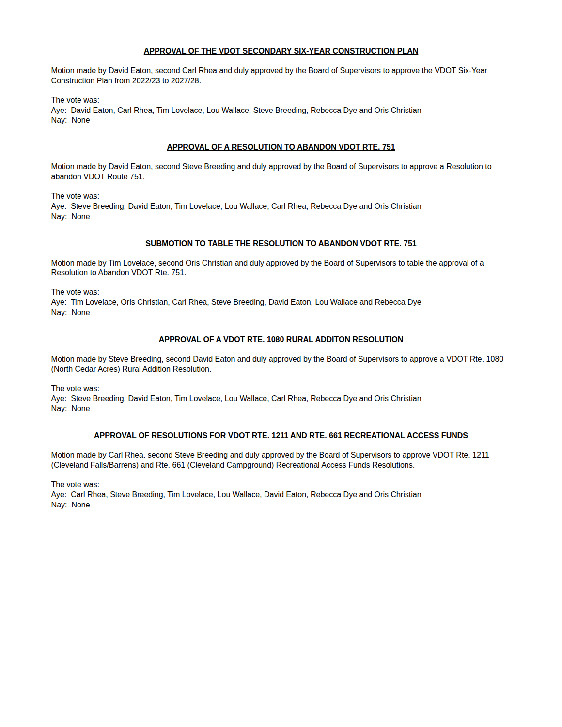APPROVAL OF THE VDOT SECONDARY SIX-YEAR CONSTRUCTION PLAN
Motion made by David Eaton, second Carl Rhea and duly approved by the Board of Supervisors to approve the VDOT Six-Year Construction Plan from 2022/23 to 2027/28.
The vote was:
Aye: David Eaton, Carl Rhea, Tim Lovelace, Lou Wallace, Steve Breeding, Rebecca Dye and Oris Christian
Nay: None
APPROVAL OF A RESOLUTION TO ABANDON VDOT RTE. 751
Motion made by David Eaton, second Steve Breeding and duly approved by the Board of Supervisors to approve a Resolution to abandon VDOT Route 751.
The vote was:
Aye: Steve Breeding, David Eaton, Tim Lovelace, Lou Wallace, Carl Rhea, Rebecca Dye and Oris Christian
Nay: None
SUBMOTION TO TABLE THE RESOLUTION TO ABANDON VDOT RTE. 751
Motion made by Tim Lovelace, second Oris Christian and duly approved by the Board of Supervisors to table the approval of a Resolution to Abandon VDOT Rte. 751.
The vote was:
Aye: Tim Lovelace, Oris Christian, Carl Rhea, Steve Breeding, David Eaton, Lou Wallace and Rebecca Dye
Nay: None
APPROVAL OF A VDOT RTE. 1080 RURAL ADDITON RESOLUTION
Motion made by Steve Breeding, second David Eaton and duly approved by the Board of Supervisors to approve a VDOT Rte. 1080 (North Cedar Acres) Rural Addition Resolution.
The vote was:
Aye: Steve Breeding, David Eaton, Tim Lovelace, Lou Wallace, Carl Rhea, Rebecca Dye and Oris Christian
Nay: None
APPROVAL OF RESOLUTIONS FOR VDOT RTE. 1211 AND RTE. 661 RECREATIONAL ACCESS FUNDS
Motion made by Carl Rhea, second Steve Breeding and duly approved by the Board of Supervisors to approve VDOT Rte. 1211 (Cleveland Falls/Barrens) and Rte. 661 (Cleveland Campground) Recreational Access Funds Resolutions.
The vote was:
Aye: Carl Rhea, Steve Breeding, Tim Lovelace, Lou Wallace, David Eaton, Rebecca Dye and Oris Christian
Nay: None